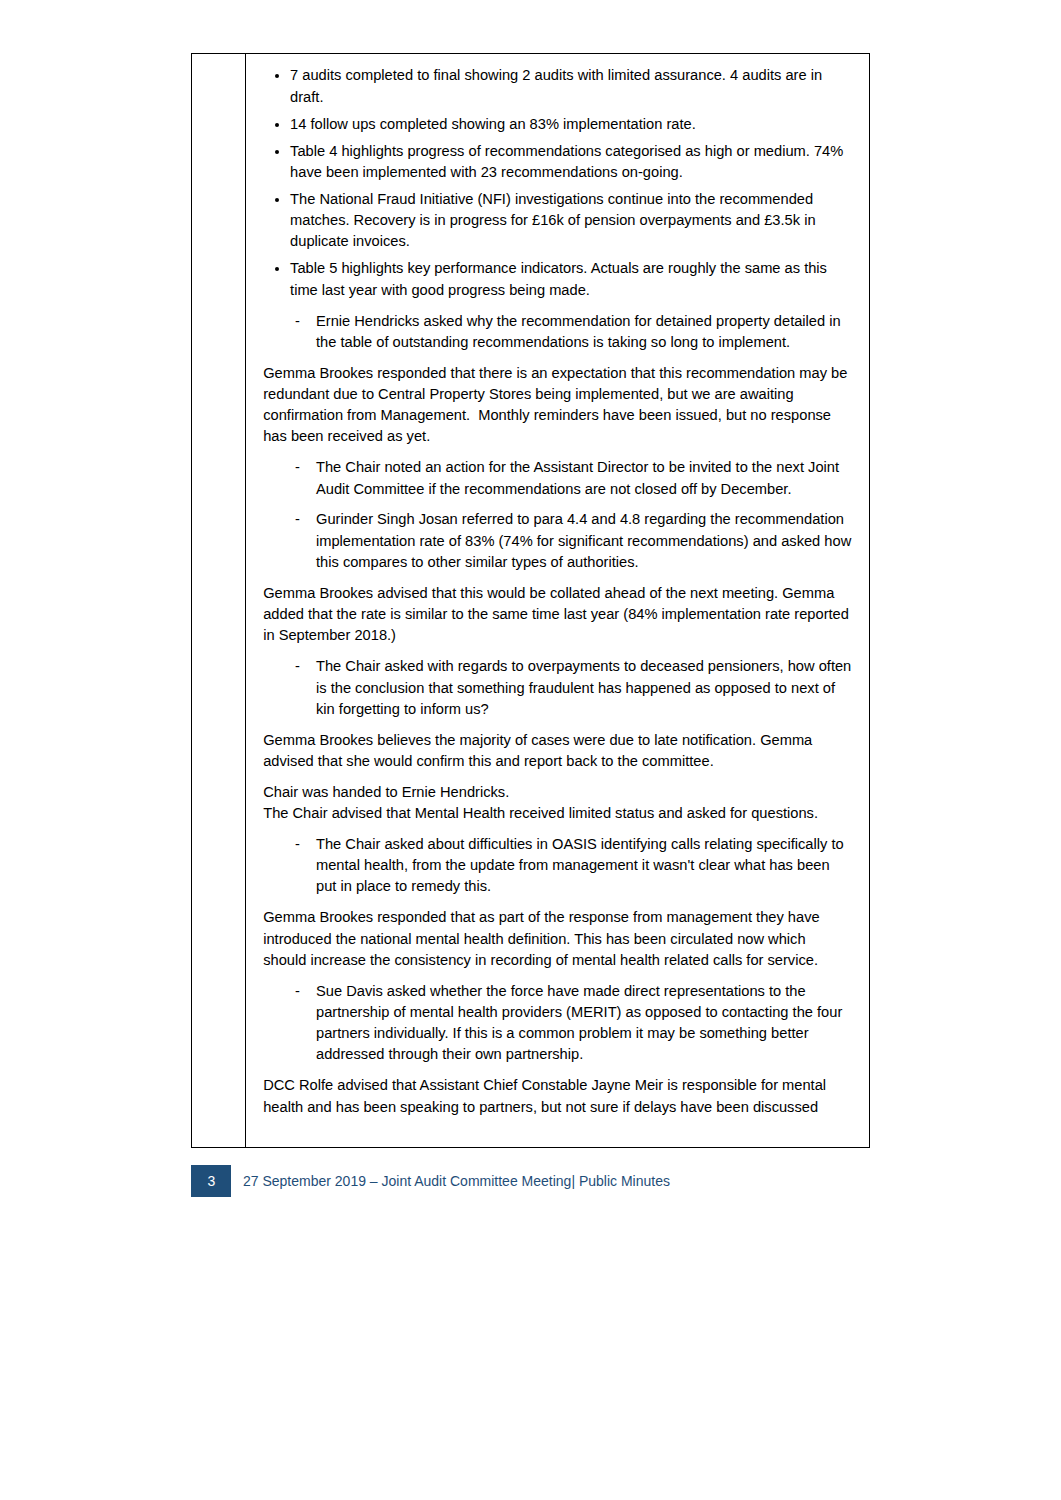7 audits completed to final showing 2 audits with limited assurance. 4 audits are in draft.
14 follow ups completed showing an 83% implementation rate.
Table 4 highlights progress of recommendations categorised as high or medium. 74% have been implemented with 23 recommendations on-going.
The National Fraud Initiative (NFI) investigations continue into the recommended matches. Recovery is in progress for £16k of pension overpayments and £3.5k in duplicate invoices.
Table 5 highlights key performance indicators. Actuals are roughly the same as this time last year with good progress being made.
Ernie Hendricks asked why the recommendation for detained property detailed in the table of outstanding recommendations is taking so long to implement.
Gemma Brookes responded that there is an expectation that this recommendation may be redundant due to Central Property Stores being implemented, but we are awaiting confirmation from Management. Monthly reminders have been issued, but no response has been received as yet.
The Chair noted an action for the Assistant Director to be invited to the next Joint Audit Committee if the recommendations are not closed off by December.
Gurinder Singh Josan referred to para 4.4 and 4.8 regarding the recommendation implementation rate of 83% (74% for significant recommendations) and asked how this compares to other similar types of authorities.
Gemma Brookes advised that this would be collated ahead of the next meeting. Gemma added that the rate is similar to the same time last year (84% implementation rate reported in September 2018.)
The Chair asked with regards to overpayments to deceased pensioners, how often is the conclusion that something fraudulent has happened as opposed to next of kin forgetting to inform us?
Gemma Brookes believes the majority of cases were due to late notification. Gemma advised that she would confirm this and report back to the committee.
Chair was handed to Ernie Hendricks.
The Chair advised that Mental Health received limited status and asked for questions.
The Chair asked about difficulties in OASIS identifying calls relating specifically to mental health, from the update from management it wasn't clear what has been put in place to remedy this.
Gemma Brookes responded that as part of the response from management they have introduced the national mental health definition. This has been circulated now which should increase the consistency in recording of mental health related calls for service.
Sue Davis asked whether the force have made direct representations to the partnership of mental health providers (MERIT) as opposed to contacting the four partners individually. If this is a common problem it may be something better addressed through their own partnership.
DCC Rolfe advised that Assistant Chief Constable Jayne Meir is responsible for mental health and has been speaking to partners, but not sure if delays have been discussed
3
27 September 2019 – Joint Audit Committee Meeting| Public Minutes